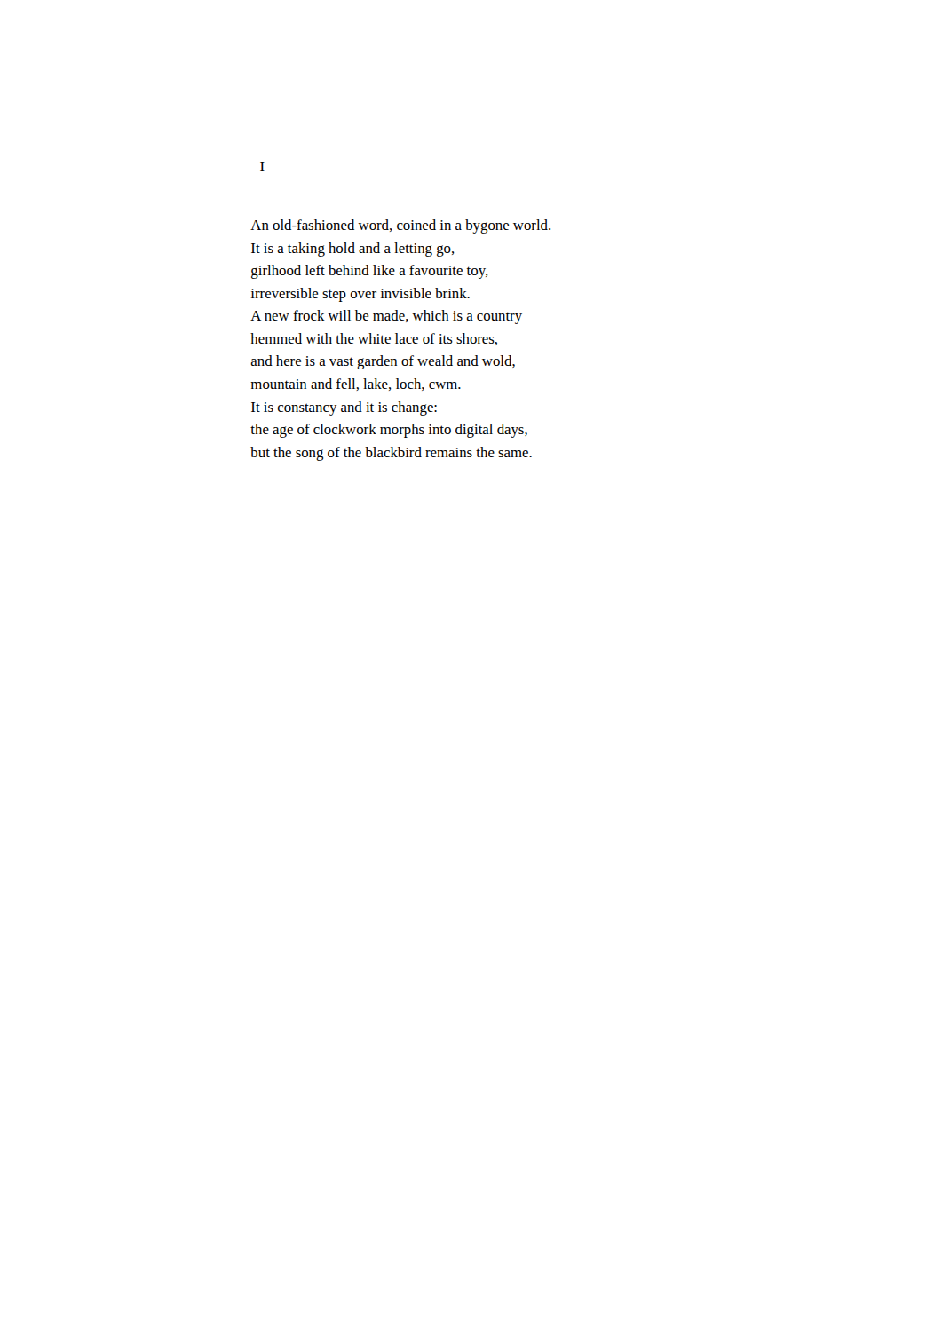I
An old-fashioned word, coined in a bygone world.
It is a taking hold and a letting go,
girlhood left behind like a favourite toy,
irreversible step over invisible brink.
A new frock will be made, which is a country
hemmed with the white lace of its shores,
and here is a vast garden of weald and wold,
mountain and fell, lake, loch, cwm.
It is constancy and it is change:
the age of clockwork morphs into digital days,
but the song of the blackbird remains the same.